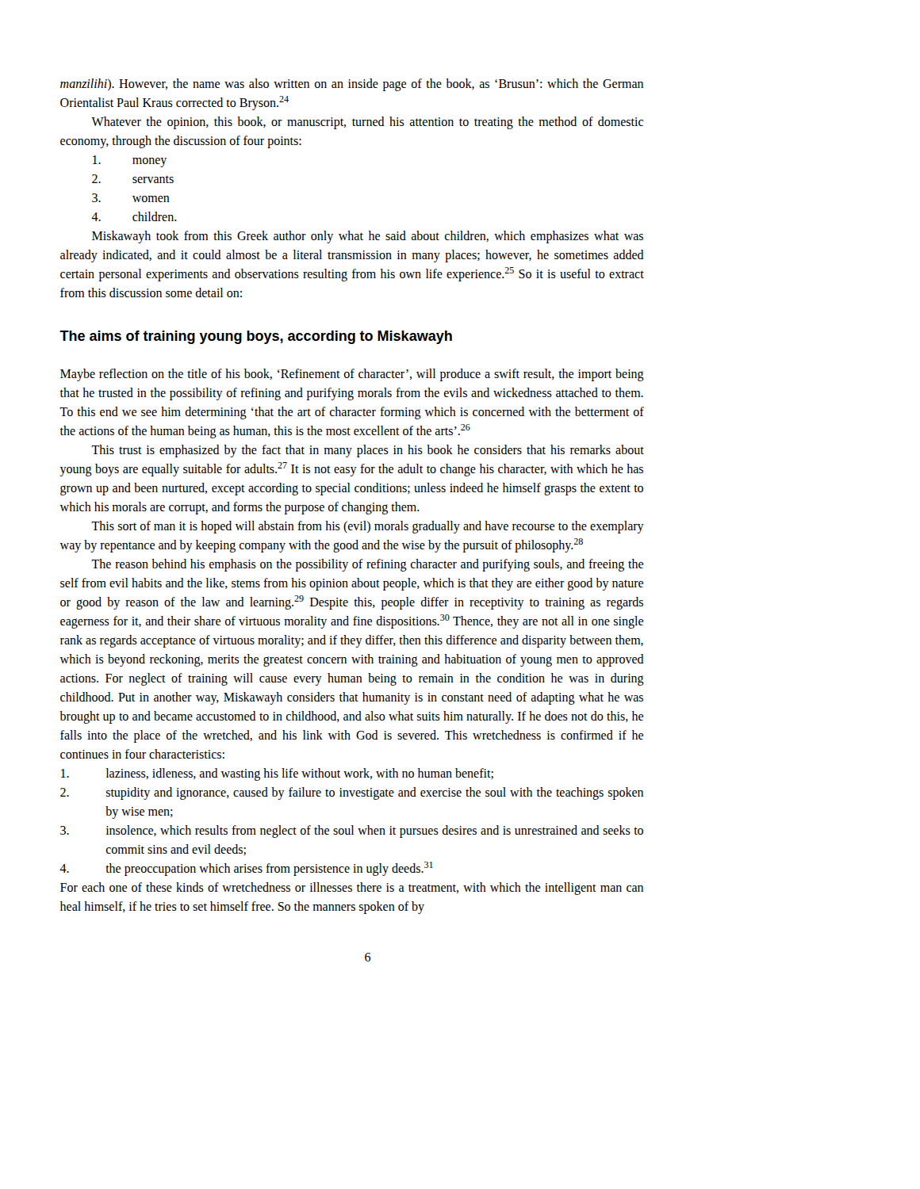manzilihi). However, the name was also written on an inside page of the book, as ‘Brusun’: which the German Orientalist Paul Kraus corrected to Bryson.24
Whatever the opinion, this book, or manuscript, turned his attention to treating the method of domestic economy, through the discussion of four points:
1. money
2. servants
3. women
4. children.
Miskawayh took from this Greek author only what he said about children, which emphasizes what was already indicated, and it could almost be a literal transmission in many places; however, he sometimes added certain personal experiments and observations resulting from his own life experience.25 So it is useful to extract from this discussion some detail on:
The aims of training young boys, according to Miskawayh
Maybe reflection on the title of his book, ‘Refinement of character’, will produce a swift result, the import being that he trusted in the possibility of refining and purifying morals from the evils and wickedness attached to them. To this end we see him determining ‘that the art of character forming which is concerned with the betterment of the actions of the human being as human, this is the most excellent of the arts’.26
This trust is emphasized by the fact that in many places in his book he considers that his remarks about young boys are equally suitable for adults.27 It is not easy for the adult to change his character, with which he has grown up and been nurtured, except according to special conditions; unless indeed he himself grasps the extent to which his morals are corrupt, and forms the purpose of changing them.
This sort of man it is hoped will abstain from his (evil) morals gradually and have recourse to the exemplary way by repentance and by keeping company with the good and the wise by the pursuit of philosophy.28
The reason behind his emphasis on the possibility of refining character and purifying souls, and freeing the self from evil habits and the like, stems from his opinion about people, which is that they are either good by nature or good by reason of the law and learning.29 Despite this, people differ in receptivity to training as regards eagerness for it, and their share of virtuous morality and fine dispositions.30 Thence, they are not all in one single rank as regards acceptance of virtuous morality; and if they differ, then this difference and disparity between them, which is beyond reckoning, merits the greatest concern with training and habituation of young men to approved actions. For neglect of training will cause every human being to remain in the condition he was in during childhood. Put in another way, Miskawayh considers that humanity is in constant need of adapting what he was brought up to and became accustomed to in childhood, and also what suits him naturally. If he does not do this, he falls into the place of the wretched, and his link with God is severed. This wretchedness is confirmed if he continues in four characteristics:
1. laziness, idleness, and wasting his life without work, with no human benefit;
2. stupidity and ignorance, caused by failure to investigate and exercise the soul with the teachings spoken by wise men;
3. insolence, which results from neglect of the soul when it pursues desires and is unrestrained and seeks to commit sins and evil deeds;
4. the preoccupation which arises from persistence in ugly deeds.31
For each one of these kinds of wretchedness or illnesses there is a treatment, with which the intelligent man can heal himself, if he tries to set himself free. So the manners spoken of by
6